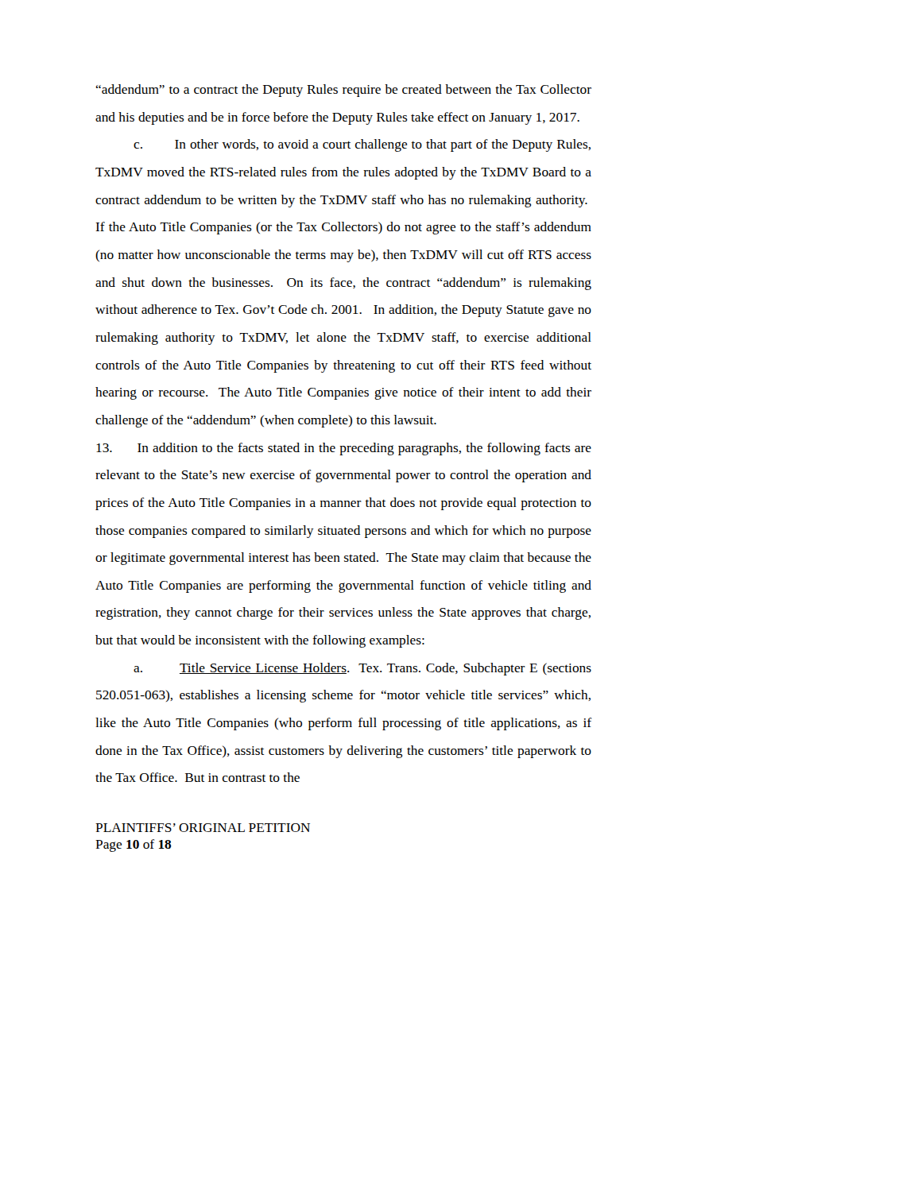“addendum” to a contract the Deputy Rules require be created between the Tax Collector and his deputies and be in force before the Deputy Rules take effect on January 1, 2017.
c. In other words, to avoid a court challenge to that part of the Deputy Rules, TxDMV moved the RTS-related rules from the rules adopted by the TxDMV Board to a contract addendum to be written by the TxDMV staff who has no rulemaking authority. If the Auto Title Companies (or the Tax Collectors) do not agree to the staff’s addendum (no matter how unconscionable the terms may be), then TxDMV will cut off RTS access and shut down the businesses. On its face, the contract “addendum” is rulemaking without adherence to Tex. Gov’t Code ch. 2001. In addition, the Deputy Statute gave no rulemaking authority to TxDMV, let alone the TxDMV staff, to exercise additional controls of the Auto Title Companies by threatening to cut off their RTS feed without hearing or recourse. The Auto Title Companies give notice of their intent to add their challenge of the “addendum” (when complete) to this lawsuit.
13. In addition to the facts stated in the preceding paragraphs, the following facts are relevant to the State’s new exercise of governmental power to control the operation and prices of the Auto Title Companies in a manner that does not provide equal protection to those companies compared to similarly situated persons and which for which no purpose or legitimate governmental interest has been stated. The State may claim that because the Auto Title Companies are performing the governmental function of vehicle titling and registration, they cannot charge for their services unless the State approves that charge, but that would be inconsistent with the following examples:
a. Title Service License Holders. Tex. Trans. Code, Subchapter E (sections 520.051-063), establishes a licensing scheme for “motor vehicle title services” which, like the Auto Title Companies (who perform full processing of title applications, as if done in the Tax Office), assist customers by delivering the customers’ title paperwork to the Tax Office. But in contrast to the
PLAINTIFFS’ ORIGINAL PETITION
Page 10 of 18